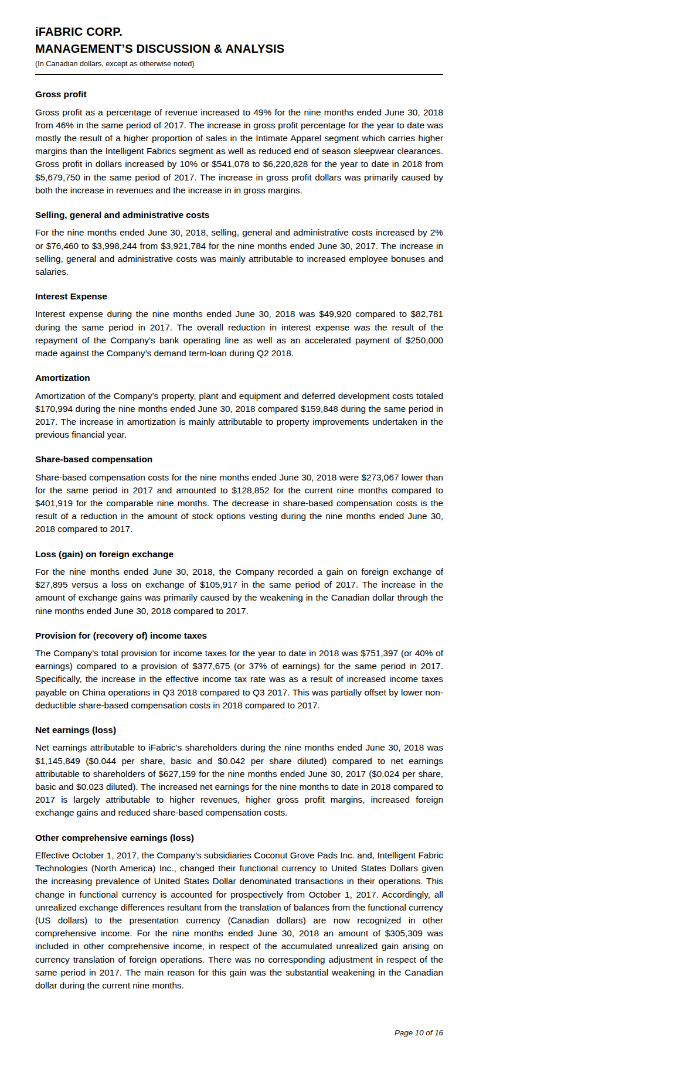iFABRIC CORP.
MANAGEMENT’S DISCUSSION & ANALYSIS
(In Canadian dollars, except as otherwise noted)
Gross profit
Gross profit as a percentage of revenue increased to 49% for the nine months ended June 30, 2018 from 46% in the same period of 2017. The increase in gross profit percentage for the year to date was mostly the result of a higher proportion of sales in the Intimate Apparel segment which carries higher margins than the Intelligent Fabrics segment as well as reduced end of season sleepwear clearances. Gross profit in dollars increased by 10% or $541,078 to $6,220,828 for the year to date in 2018 from $5,679,750 in the same period of 2017. The increase in gross profit dollars was primarily caused by both the increase in revenues and the increase in in gross margins.
Selling, general and administrative costs
For the nine months ended June 30, 2018, selling, general and administrative costs increased by 2% or $76,460 to $3,998,244 from $3,921,784 for the nine months ended June 30, 2017. The increase in selling, general and administrative costs was mainly attributable to increased employee bonuses and salaries.
Interest Expense
Interest expense during the nine months ended June 30, 2018 was $49,920 compared to $82,781 during the same period in 2017. The overall reduction in interest expense was the result of the repayment of the Company’s bank operating line as well as an accelerated payment of $250,000 made against the Company’s demand term-loan during Q2 2018.
Amortization
Amortization of the Company’s property, plant and equipment and deferred development costs totaled $170,994 during the nine months ended June 30, 2018 compared $159,848 during the same period in 2017. The increase in amortization is mainly attributable to property improvements undertaken in the previous financial year.
Share-based compensation
Share-based compensation costs for the nine months ended June 30, 2018 were $273,067 lower than for the same period in 2017 and amounted to $128,852 for the current nine months compared to $401,919 for the comparable nine months. The decrease in share-based compensation costs is the result of a reduction in the amount of stock options vesting during the nine months ended June 30, 2018 compared to 2017.
Loss (gain) on foreign exchange
For the nine months ended June 30, 2018, the Company recorded a gain on foreign exchange of $27,895 versus a loss on exchange of $105,917 in the same period of 2017. The increase in the amount of exchange gains was primarily caused by the weakening in the Canadian dollar through the nine months ended June 30, 2018 compared to 2017.
Provision for (recovery of) income taxes
The Company’s total provision for income taxes for the year to date in 2018 was $751,397 (or 40% of earnings) compared to a provision of $377,675 (or 37% of earnings) for the same period in 2017. Specifically, the increase in the effective income tax rate was as a result of increased income taxes payable on China operations in Q3 2018 compared to Q3 2017. This was partially offset by lower non-deductible share-based compensation costs in 2018 compared to 2017.
Net earnings (loss)
Net earnings attributable to iFabric’s shareholders during the nine months ended June 30, 2018 was $1,145,849 ($0.044 per share, basic and $0.042 per share diluted) compared to net earnings attributable to shareholders of $627,159 for the nine months ended June 30, 2017 ($0.024 per share, basic and $0.023 diluted). The increased net earnings for the nine months to date in 2018 compared to 2017 is largely attributable to higher revenues, higher gross profit margins, increased foreign exchange gains and reduced share-based compensation costs.
Other comprehensive earnings (loss)
Effective October 1, 2017, the Company’s subsidiaries Coconut Grove Pads Inc. and, Intelligent Fabric Technologies (North America) Inc., changed their functional currency to United States Dollars given the increasing prevalence of United States Dollar denominated transactions in their operations. This change in functional currency is accounted for prospectively from October 1, 2017. Accordingly, all unrealized exchange differences resultant from the translation of balances from the functional currency (US dollars) to the presentation currency (Canadian dollars) are now recognized in other comprehensive income. For the nine months ended June 30, 2018 an amount of $305,309 was included in other comprehensive income, in respect of the accumulated unrealized gain arising on currency translation of foreign operations. There was no corresponding adjustment in respect of the same period in 2017. The main reason for this gain was the substantial weakening in the Canadian dollar during the current nine months.
Page 10 of 16